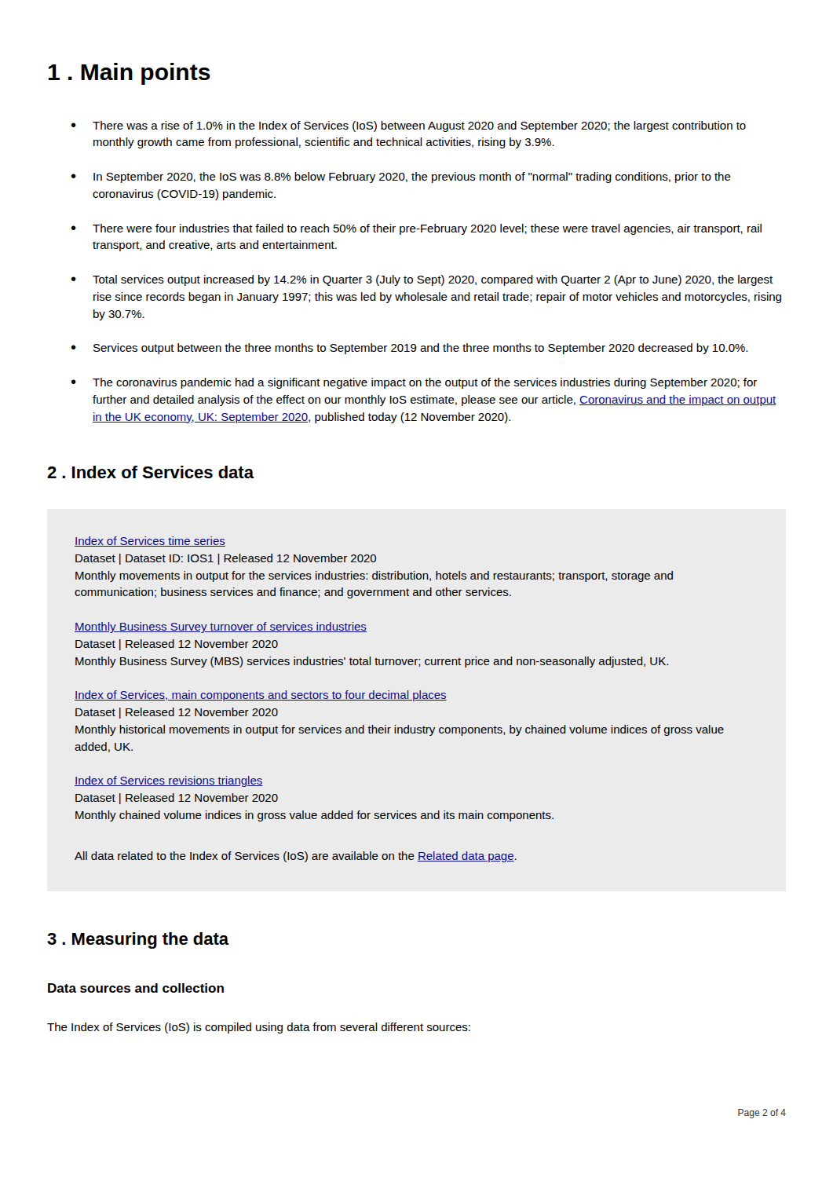1 . Main points
There was a rise of 1.0% in the Index of Services (IoS) between August 2020 and September 2020; the largest contribution to monthly growth came from professional, scientific and technical activities, rising by 3.9%.
In September 2020, the IoS was 8.8% below February 2020, the previous month of "normal" trading conditions, prior to the coronavirus (COVID-19) pandemic.
There were four industries that failed to reach 50% of their pre-February 2020 level; these were travel agencies, air transport, rail transport, and creative, arts and entertainment.
Total services output increased by 14.2% in Quarter 3 (July to Sept) 2020, compared with Quarter 2 (Apr to June) 2020, the largest rise since records began in January 1997; this was led by wholesale and retail trade; repair of motor vehicles and motorcycles, rising by 30.7%.
Services output between the three months to September 2019 and the three months to September 2020 decreased by 10.0%.
The coronavirus pandemic had a significant negative impact on the output of the services industries during September 2020; for further and detailed analysis of the effect on our monthly IoS estimate, please see our article, Coronavirus and the impact on output in the UK economy, UK: September 2020, published today (12 November 2020).
2 . Index of Services data
Index of Services time series
Dataset | Dataset ID: IOS1 | Released 12 November 2020
Monthly movements in output for the services industries: distribution, hotels and restaurants; transport, storage and communication; business services and finance; and government and other services.
Monthly Business Survey turnover of services industries
Dataset | Released 12 November 2020
Monthly Business Survey (MBS) services industries' total turnover; current price and non-seasonally adjusted, UK.
Index of Services, main components and sectors to four decimal places
Dataset | Released 12 November 2020
Monthly historical movements in output for services and their industry components, by chained volume indices of gross value added, UK.
Index of Services revisions triangles
Dataset | Released 12 November 2020
Monthly chained volume indices in gross value added for services and its main components.
All data related to the Index of Services (IoS) are available on the Related data page.
3 . Measuring the data
Data sources and collection
The Index of Services (IoS) is compiled using data from several different sources:
Page 2 of 4